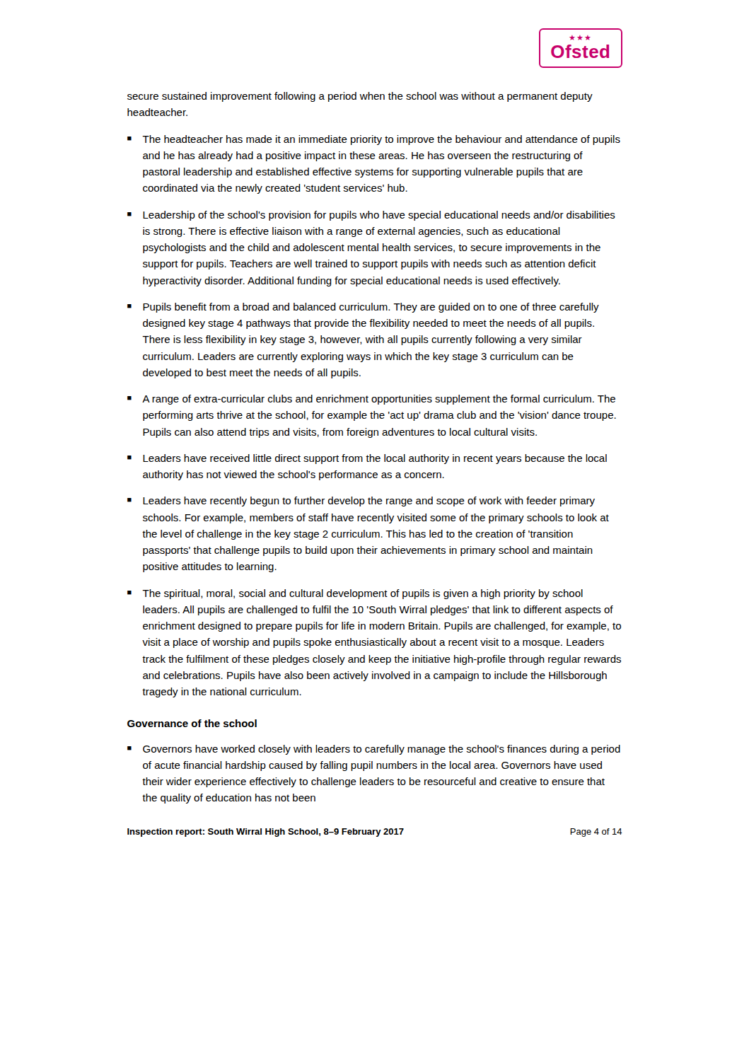★★★
Ofsted
secure sustained improvement following a period when the school was without a permanent deputy headteacher.
The headteacher has made it an immediate priority to improve the behaviour and attendance of pupils and he has already had a positive impact in these areas. He has overseen the restructuring of pastoral leadership and established effective systems for supporting vulnerable pupils that are coordinated via the newly created 'student services' hub.
Leadership of the school's provision for pupils who have special educational needs and/or disabilities is strong. There is effective liaison with a range of external agencies, such as educational psychologists and the child and adolescent mental health services, to secure improvements in the support for pupils. Teachers are well trained to support pupils with needs such as attention deficit hyperactivity disorder. Additional funding for special educational needs is used effectively.
Pupils benefit from a broad and balanced curriculum. They are guided on to one of three carefully designed key stage 4 pathways that provide the flexibility needed to meet the needs of all pupils. There is less flexibility in key stage 3, however, with all pupils currently following a very similar curriculum. Leaders are currently exploring ways in which the key stage 3 curriculum can be developed to best meet the needs of all pupils.
A range of extra-curricular clubs and enrichment opportunities supplement the formal curriculum. The performing arts thrive at the school, for example the 'act up' drama club and the 'vision' dance troupe. Pupils can also attend trips and visits, from foreign adventures to local cultural visits.
Leaders have received little direct support from the local authority in recent years because the local authority has not viewed the school's performance as a concern.
Leaders have recently begun to further develop the range and scope of work with feeder primary schools. For example, members of staff have recently visited some of the primary schools to look at the level of challenge in the key stage 2 curriculum. This has led to the creation of 'transition passports' that challenge pupils to build upon their achievements in primary school and maintain positive attitudes to learning.
The spiritual, moral, social and cultural development of pupils is given a high priority by school leaders. All pupils are challenged to fulfil the 10 'South Wirral pledges' that link to different aspects of enrichment designed to prepare pupils for life in modern Britain. Pupils are challenged, for example, to visit a place of worship and pupils spoke enthusiastically about a recent visit to a mosque. Leaders track the fulfilment of these pledges closely and keep the initiative high-profile through regular rewards and celebrations. Pupils have also been actively involved in a campaign to include the Hillsborough tragedy in the national curriculum.
Governance of the school
Governors have worked closely with leaders to carefully manage the school's finances during a period of acute financial hardship caused by falling pupil numbers in the local area. Governors have used their wider experience effectively to challenge leaders to be resourceful and creative to ensure that the quality of education has not been
Inspection report: South Wirral High School, 8–9 February 2017
Page 4 of 14